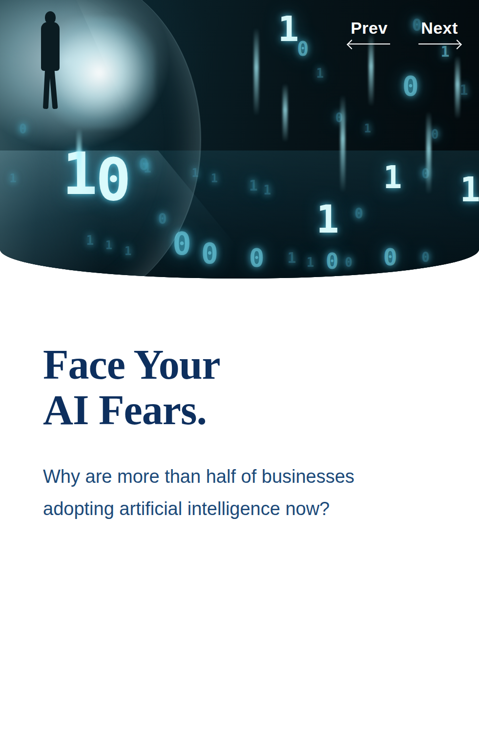1 0 0 1 1 0 1 1 0 0 0 0 0 1 1 1 1 1 0 1 1 0 0 0 0 1 0 1 0 1 0 1 0 1 1 1 0 1
Prev Next
Face Your
AI Fears.
Why are more than half of businesses adopting artificial intelligence now?